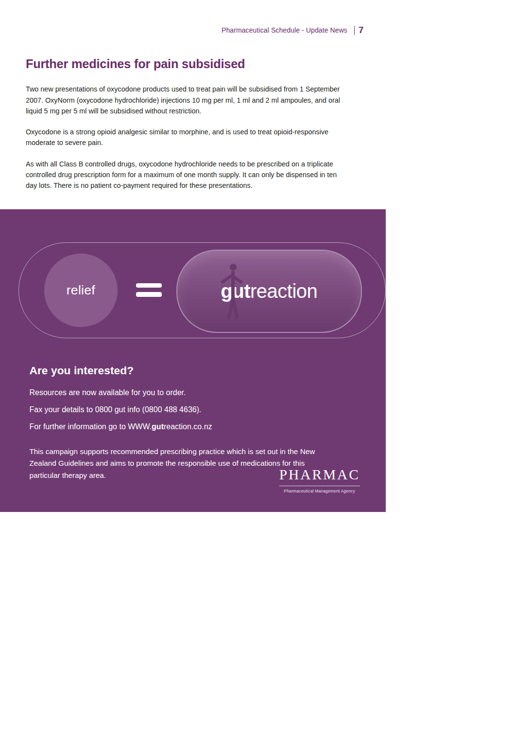Pharmaceutical Schedule - Update News 7
Further medicines for pain subsidised
Two new presentations of oxycodone products used to treat pain will be subsidised from 1 September 2007. OxyNorm (oxycodone hydrochloride) injections 10 mg per ml, 1 ml and 2 ml ampoules, and oral liquid 5 mg per 5 ml will be subsidised without restriction.
Oxycodone is a strong opioid analgesic similar to morphine, and is used to treat opioid-responsive moderate to severe pain.
As with all Class B controlled drugs, oxycodone hydrochloride needs to be prescribed on a triplicate controlled drug prescription form for a maximum of one month supply. It can only be dispensed in ten day lots. There is no patient co-payment required for these presentations.
relief
gutreaction
Are you interested?
Resources are now available for you to order.
Fax your details to 0800 gut info (0800 488 4636).
For further information go to WWW.gutreaction.co.nz
This campaign supports recommended prescribing practice which is set out in the New Zealand Guidelines and aims to promote the responsible use of medications for this particular therapy area.
PHARMAC
Pharmaceutical Management Agency